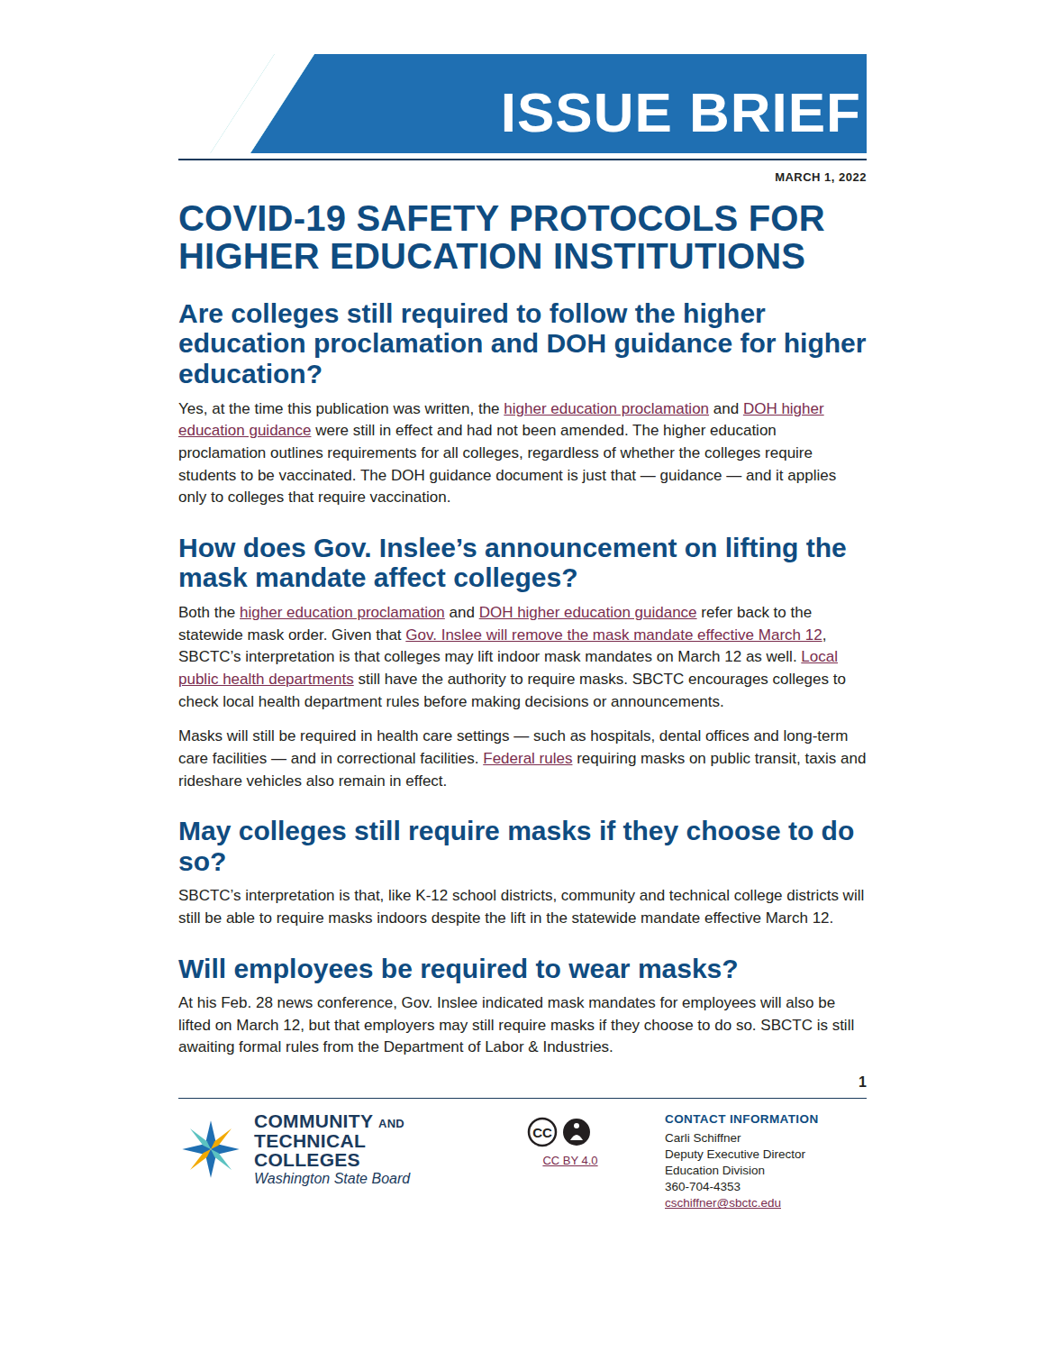ISSUE BRIEF
MARCH 1, 2022
COVID-19 SAFETY PROTOCOLS FOR HIGHER EDUCATION INSTITUTIONS
Are colleges still required to follow the higher education proclamation and DOH guidance for higher education?
Yes, at the time this publication was written, the higher education proclamation and DOH higher education guidance were still in effect and had not been amended. The higher education proclamation outlines requirements for all colleges, regardless of whether the colleges require students to be vaccinated. The DOH guidance document is just that — guidance — and it applies only to colleges that require vaccination.
How does Gov. Inslee’s announcement on lifting the mask mandate affect colleges?
Both the higher education proclamation and DOH higher education guidance refer back to the statewide mask order. Given that Gov. Inslee will remove the mask mandate effective March 12, SBCTC’s interpretation is that colleges may lift indoor mask mandates on March 12 as well. Local public health departments still have the authority to require masks. SBCTC encourages colleges to check local health department rules before making decisions or announcements.
Masks will still be required in health care settings — such as hospitals, dental offices and long-term care facilities — and in correctional facilities. Federal rules requiring masks on public transit, taxis and rideshare vehicles also remain in effect.
May colleges still require masks if they choose to do so?
SBCTC’s interpretation is that, like K-12 school districts, community and technical college districts will still be able to require masks indoors despite the lift in the statewide mandate effective March 12.
Will employees be required to wear masks?
At his Feb. 28 news conference, Gov. Inslee indicated mask mandates for employees will also be lifted on March 12, but that employers may still require masks if they choose to do so. SBCTC is still awaiting formal rules from the Department of Labor & Industries.
1
COMMUNITY AND
TECHNICAL COLLEGES
Washington State Board
CC CC BY 4.0
CONTACT INFORMATION
Carli Schiffner
Deputy Executive Director
Education Division
360-704-4353
cschiffner@sbctc.edu